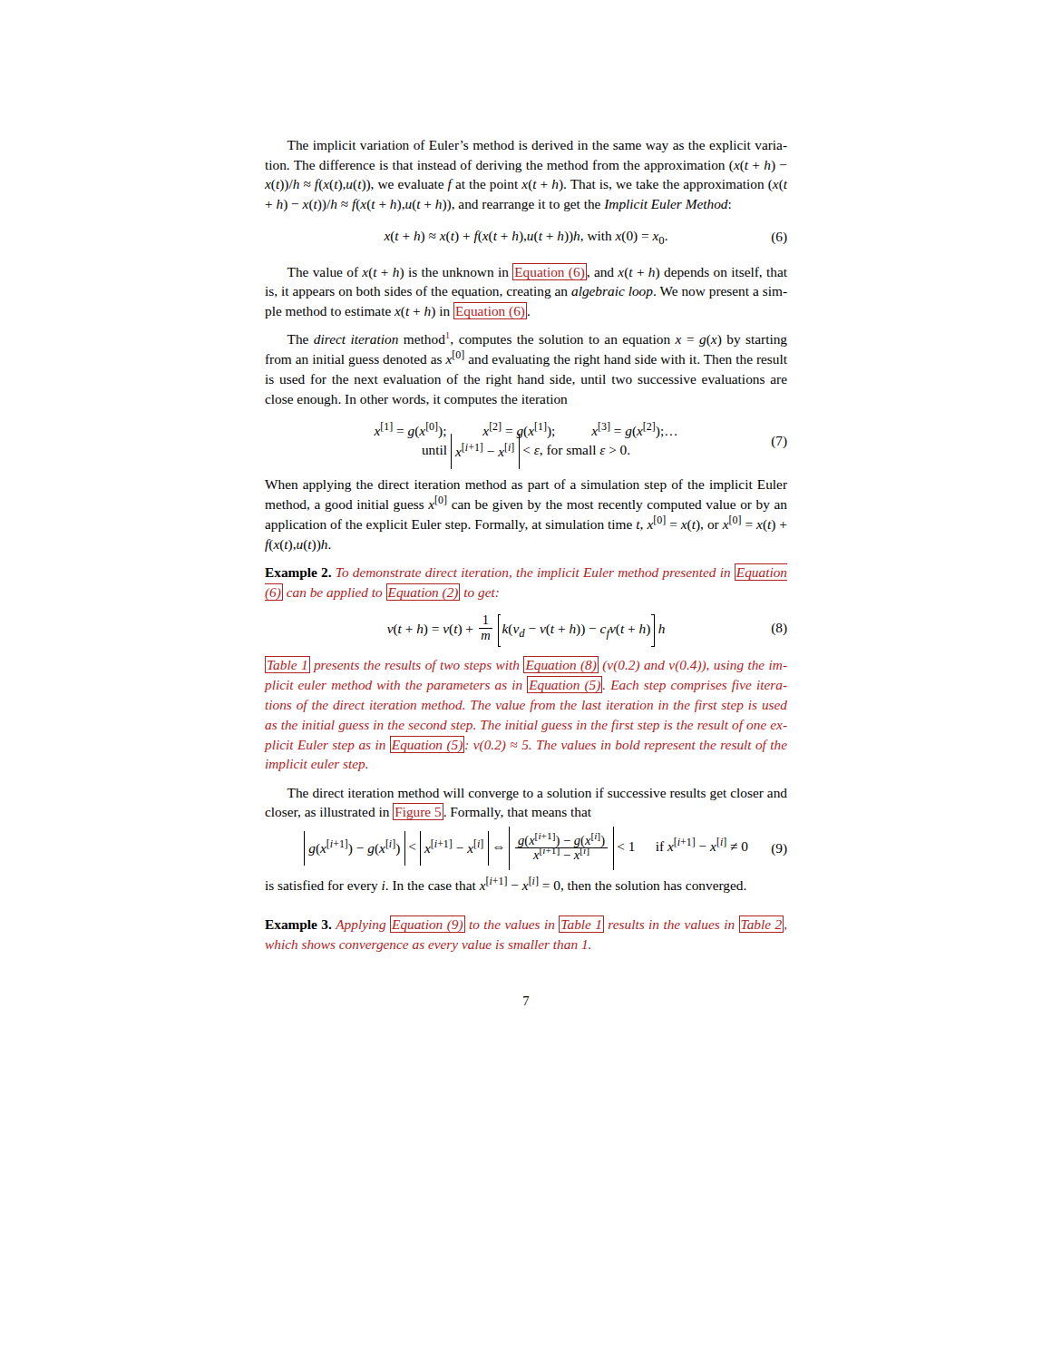The implicit variation of Euler’s method is derived in the same way as the explicit variation. The difference is that instead of deriving the method from the approximation (x(t + h) − x(t))/h ≈ f(x(t),u(t)), we evaluate f at the point x(t + h). That is, we take the approximation (x(t + h) − x(t))/h ≈ f(x(t + h),u(t + h)), and rearrange it to get the Implicit Euler Method:
x(t + h) ≈ x(t) + f(x(t + h),u(t + h))h, with x(0) = x0. (6)
The value of x(t + h) is the unknown in Equation (6), and x(t + h) depends on itself, that is, it appears on both sides of the equation, creating an algebraic loop. We now present a simple method to estimate x(t + h) in Equation (6).
The direct iteration method1, computes the solution to an equation x = g(x) by starting from an initial guess denoted as x[0] and evaluating the right hand side with it. Then the result is used for the next evaluation of the right hand side, until two successive evaluations are close enough. In other words, it computes the iteration
x[1] = g(x[0]); x[2] = g(x[1]); x[3] = g(x[2]);… until x[i+1] − x[i] < ε, for small ε > 0. (7)
When applying the direct iteration method as part of a simulation step of the implicit Euler method, a good initial guess x[0] can be given by the most recently computed value or by an application of the explicit Euler step. Formally, at simulation time t, x[0] = x(t), or x[0] = x(t) + f(x(t),u(t))h.
Example 2. To demonstrate direct iteration, the implicit Euler method presented in Equation (6) can be applied to Equation (2) to get:
v(t + h) = v(t) + 1 m k(vd − v(t + h)) − cf v(t + h) h (8)
Table 1 presents the results of two steps with Equation (8) (v(0.2) and v(0.4)), using the implicit euler method with the parameters as in Equation (5). Each step comprises five iterations of the direct iteration method. The value from the last iteration in the first step is used as the initial guess in the second step. The initial guess in the first step is the result of one explicit Euler step as in Equation (5): v(0.2) ≈ 5. The values in bold represent the result of the implicit euler step.
The direct iteration method will converge to a solution if successive results get closer and closer, as illustrated in Figure 5. Formally, that means that
g(x[i+1]) − g(x[i]) < x[i+1] − x[i] ⇔ g(x[i+1]) − g(x[i]) x[i+1] − x[i] < 1 if x[i+1] − x[i] ≠ 0 (9)
is satisfied for every i. In the case that x[i+1] − x[i] = 0, then the solution has converged.
Example 3. Applying Equation (9) to the values in Table 1 results in the values in Table 2, which shows convergence as every value is smaller than 1.
7